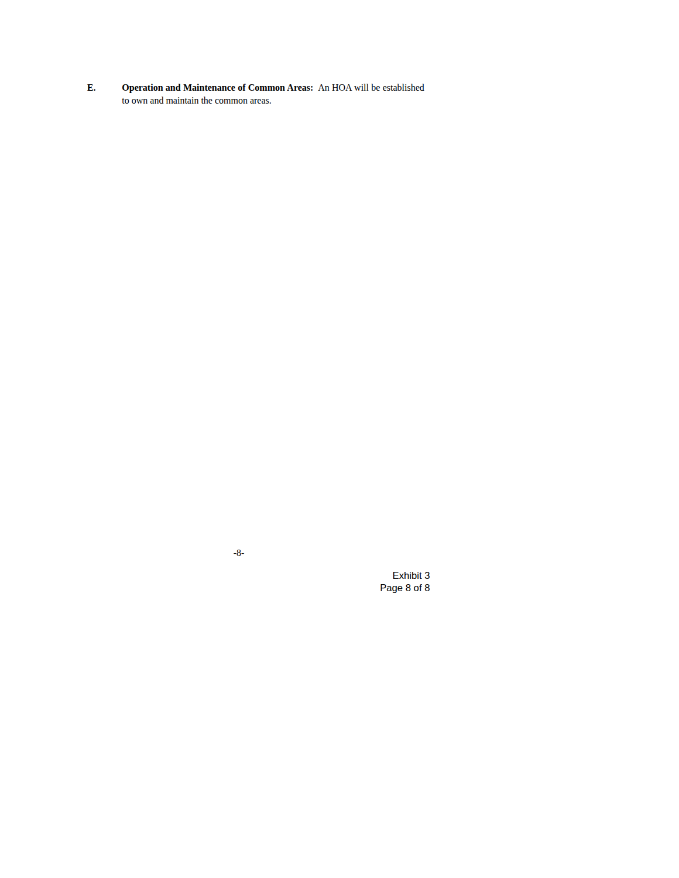E.
Operation and Maintenance of Common Areas: An HOA will be established to own and maintain the common areas.
-8-
Exhibit 3
Page 8 of 8